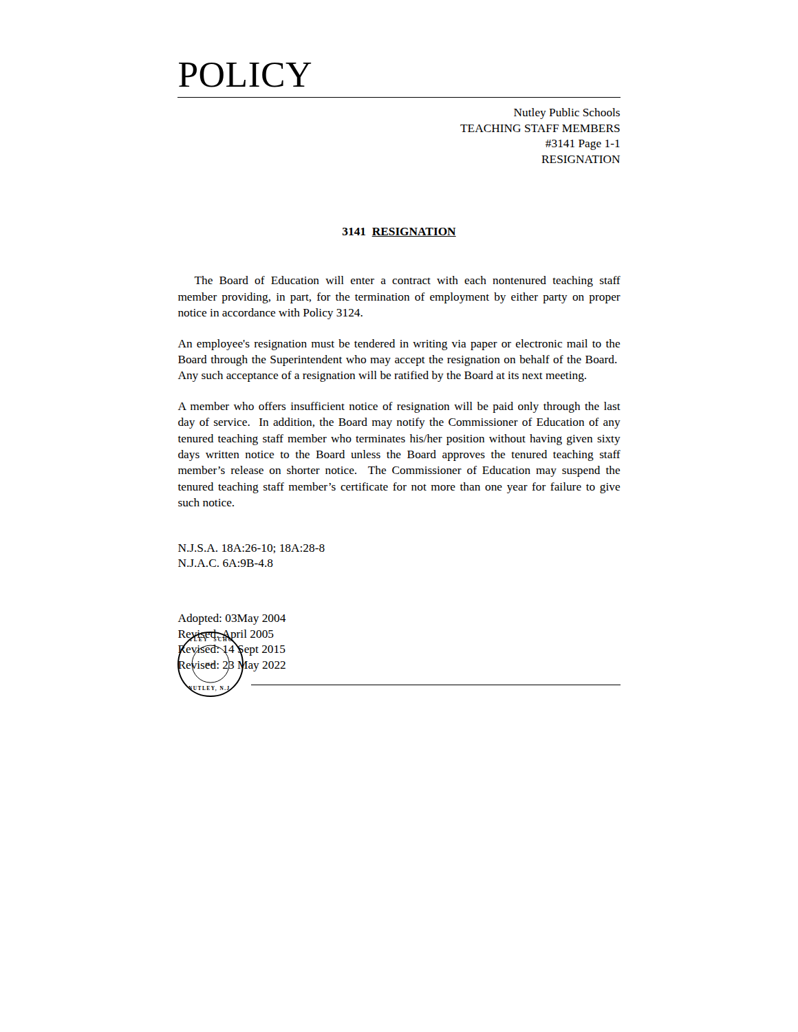POLICY
Nutley Public Schools
TEACHING STAFF MEMBERS
#3141 Page 1-1
RESIGNATION
3141 RESIGNATION
The Board of Education will enter a contract with each nontenured teaching staff member providing, in part, for the termination of employment by either party on proper notice in accordance with Policy 3124.
An employee's resignation must be tendered in writing via paper or electronic mail to the Board through the Superintendent who may accept the resignation on behalf of the Board. Any such acceptance of a resignation will be ratified by the Board at its next meeting.
A member who offers insufficient notice of resignation will be paid only through the last day of service. In addition, the Board may notify the Commissioner of Education of any tenured teaching staff member who terminates his/her position without having given sixty days written notice to the Board unless the Board approves the tenured teaching staff member’s release on shorter notice. The Commissioner of Education may suspend the tenured teaching staff member’s certificate for not more than one year for failure to give such notice.
N.J.S.A. 18A:26-10; 18A:28-8
N.J.A.C. 6A:9B-4.8
Adopted: 03May 2004
Revised: April 2005
Revised: 14 Sept 2015
Revised: 23 May 2022
NUTLEY SCHOOLS
SEAL
NUTLEY, N.J.